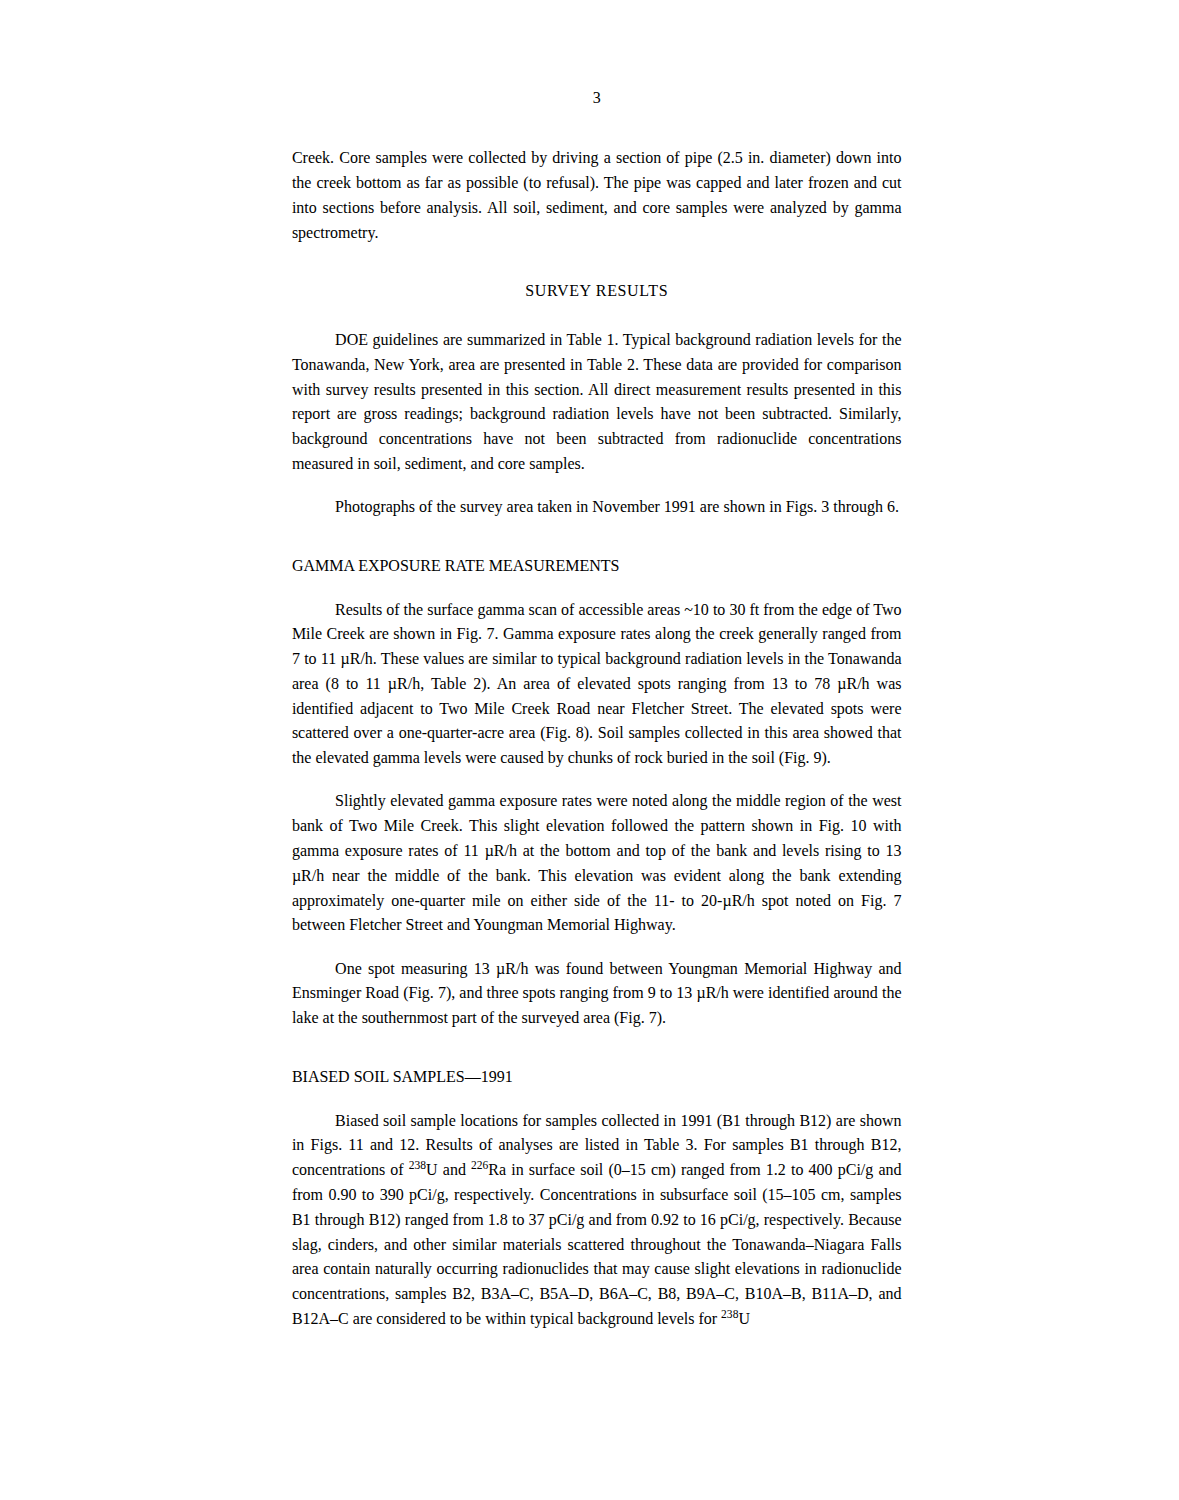3
Creek. Core samples were collected by driving a section of pipe (2.5 in. diameter) down into the creek bottom as far as possible (to refusal). The pipe was capped and later frozen and cut into sections before analysis. All soil, sediment, and core samples were analyzed by gamma spectrometry.
SURVEY RESULTS
DOE guidelines are summarized in Table 1. Typical background radiation levels for the Tonawanda, New York, area are presented in Table 2. These data are provided for comparison with survey results presented in this section. All direct measurement results presented in this report are gross readings; background radiation levels have not been subtracted. Similarly, background concentrations have not been subtracted from radionuclide concentrations measured in soil, sediment, and core samples.
Photographs of the survey area taken in November 1991 are shown in Figs. 3 through 6.
GAMMA EXPOSURE RATE MEASUREMENTS
Results of the surface gamma scan of accessible areas ~10 to 30 ft from the edge of Two Mile Creek are shown in Fig. 7. Gamma exposure rates along the creek generally ranged from 7 to 11 µR/h. These values are similar to typical background radiation levels in the Tonawanda area (8 to 11 µR/h, Table 2). An area of elevated spots ranging from 13 to 78 µR/h was identified adjacent to Two Mile Creek Road near Fletcher Street. The elevated spots were scattered over a one-quarter-acre area (Fig. 8). Soil samples collected in this area showed that the elevated gamma levels were caused by chunks of rock buried in the soil (Fig. 9).
Slightly elevated gamma exposure rates were noted along the middle region of the west bank of Two Mile Creek. This slight elevation followed the pattern shown in Fig. 10 with gamma exposure rates of 11 µR/h at the bottom and top of the bank and levels rising to 13 µR/h near the middle of the bank. This elevation was evident along the bank extending approximately one-quarter mile on either side of the 11- to 20-µR/h spot noted on Fig. 7 between Fletcher Street and Youngman Memorial Highway.
One spot measuring 13 µR/h was found between Youngman Memorial Highway and Ensminger Road (Fig. 7), and three spots ranging from 9 to 13 µR/h were identified around the lake at the southernmost part of the surveyed area (Fig. 7).
BIASED SOIL SAMPLES—1991
Biased soil sample locations for samples collected in 1991 (B1 through B12) are shown in Figs. 11 and 12. Results of analyses are listed in Table 3. For samples B1 through B12, concentrations of 238U and 226Ra in surface soil (0–15 cm) ranged from 1.2 to 400 pCi/g and from 0.90 to 390 pCi/g, respectively. Concentrations in subsurface soil (15–105 cm, samples B1 through B12) ranged from 1.8 to 37 pCi/g and from 0.92 to 16 pCi/g, respectively. Because slag, cinders, and other similar materials scattered throughout the Tonawanda–Niagara Falls area contain naturally occurring radionuclides that may cause slight elevations in radionuclide concentrations, samples B2, B3A–C, B5A–D, B6A–C, B8, B9A–C, B10A–B, B11A–D, and B12A–C are considered to be within typical background levels for 238U